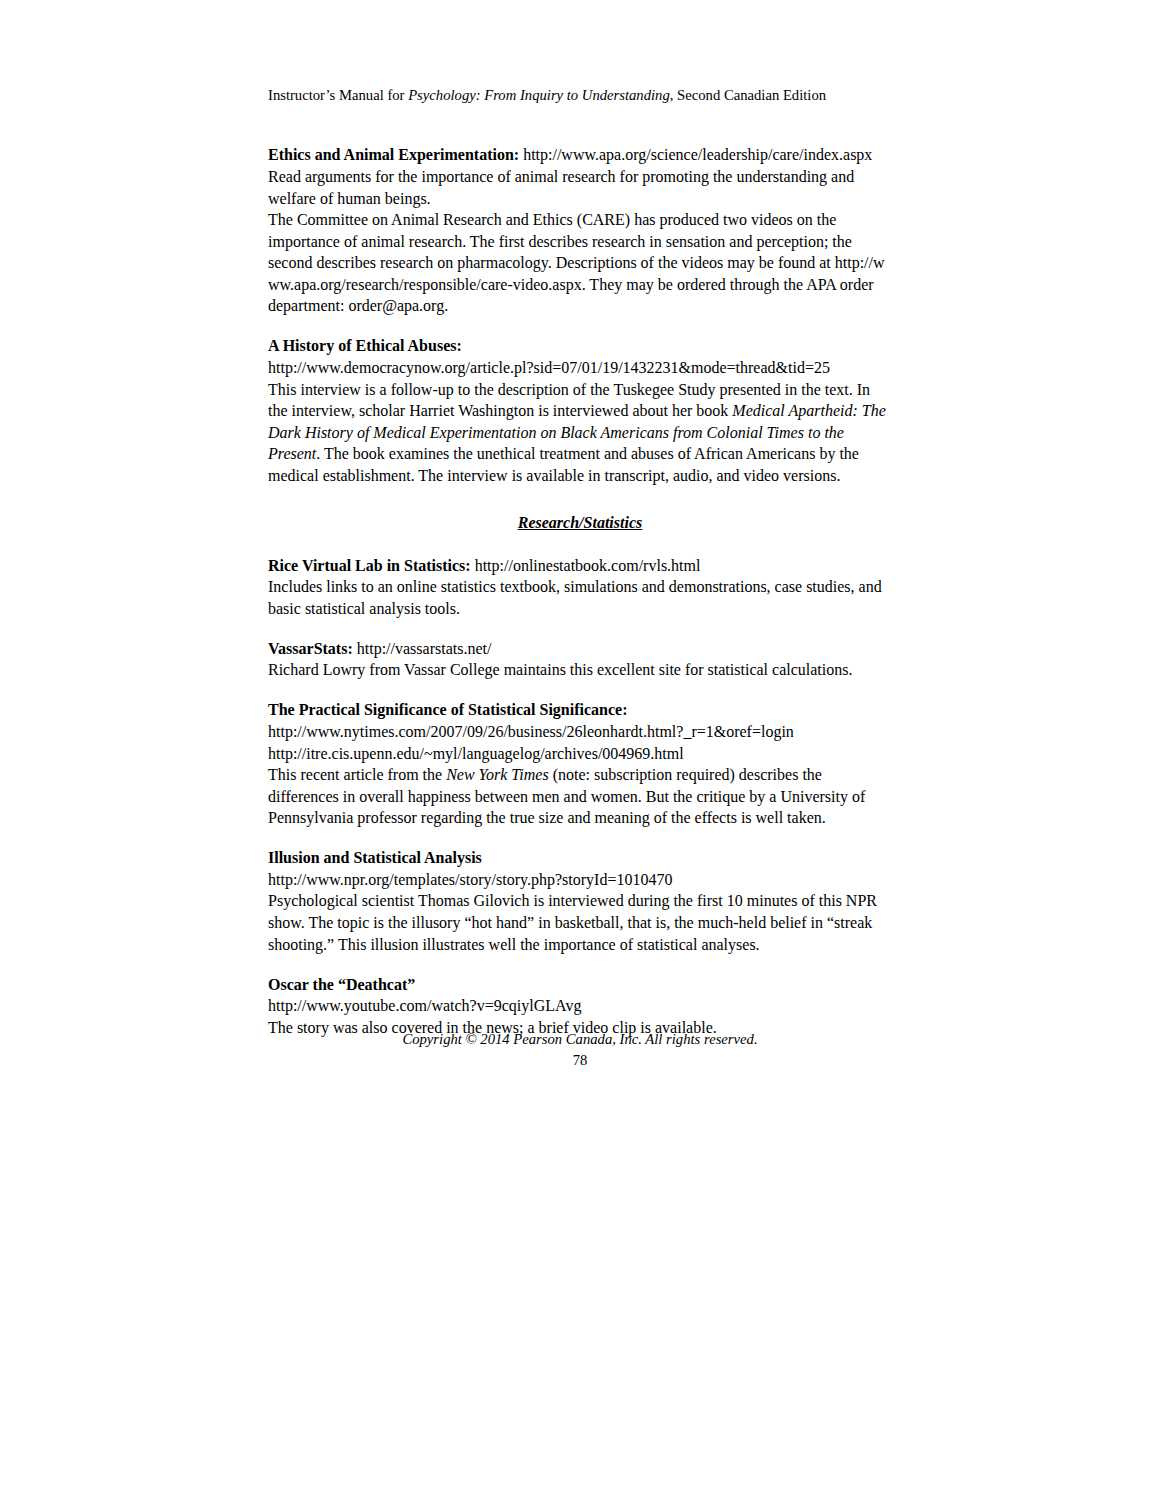Instructor’s Manual for Psychology: From Inquiry to Understanding, Second Canadian Edition
Ethics and Animal Experimentation: http://www.apa.org/science/leadership/care/index.aspx
Read arguments for the importance of animal research for promoting the understanding and welfare of human beings.
The Committee on Animal Research and Ethics (CARE) has produced two videos on the importance of animal research. The first describes research in sensation and perception; the second describes research on pharmacology. Descriptions of the videos may be found at http://www.apa.org/research/responsible/care-video.aspx. They may be ordered through the APA order department: order@apa.org.
A History of Ethical Abuses:
http://www.democracynow.org/article.pl?sid=07/01/19/1432231&mode=thread&tid=25
This interview is a follow-up to the description of the Tuskegee Study presented in the text. In the interview, scholar Harriet Washington is interviewed about her book Medical Apartheid: The Dark History of Medical Experimentation on Black Americans from Colonial Times to the Present. The book examines the unethical treatment and abuses of African Americans by the medical establishment. The interview is available in transcript, audio, and video versions.
Research/Statistics
Rice Virtual Lab in Statistics: http://onlinestatbook.com/rvls.html
Includes links to an online statistics textbook, simulations and demonstrations, case studies, and basic statistical analysis tools.
VassarStats: http://vassarstats.net/
Richard Lowry from Vassar College maintains this excellent site for statistical calculations.
The Practical Significance of Statistical Significance:
http://www.nytimes.com/2007/09/26/business/26leonhardt.html?_r=1&oref=login
http://itre.cis.upenn.edu/~myl/languagelog/archives/004969.html
This recent article from the New York Times (note: subscription required) describes the differences in overall happiness between men and women. But the critique by a University of Pennsylvania professor regarding the true size and meaning of the effects is well taken.
Illusion and Statistical Analysis
http://www.npr.org/templates/story/story.php?storyId=1010470
Psychological scientist Thomas Gilovich is interviewed during the first 10 minutes of this NPR show. The topic is the illusory “hot hand” in basketball, that is, the much-held belief in “streak shooting.” This illusion illustrates well the importance of statistical analyses.
Oscar the “Deathcat”
http://www.youtube.com/watch?v=9cqiylGLAvg
The story was also covered in the news; a brief video clip is available.
Copyright © 2014 Pearson Canada, Inc. All rights reserved.
78